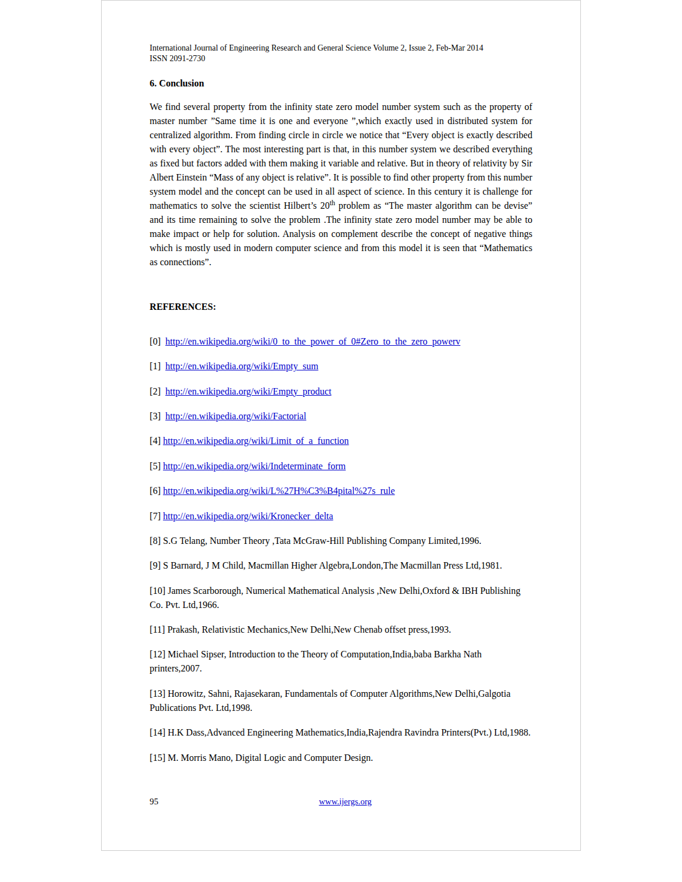International Journal of Engineering Research and General Science Volume 2, Issue 2, Feb-Mar 2014
ISSN 2091-2730
6. Conclusion
We find several property from the infinity state zero model number system such as the property of master number ”Same time it is one and everyone ”,which exactly used in distributed system for centralized algorithm. From finding circle in circle we notice that “Every object is exactly described with every object”. The most interesting part is that, in this number system we described everything as fixed but factors added with them making it variable and relative. But in theory of relativity by Sir Albert Einstein “Mass of any object is relative”. It is possible to find other property from this number system model and the concept can be used in all aspect of science. In this century it is challenge for mathematics to solve the scientist Hilbert’s 20th problem as “The master algorithm can be devise” and its time remaining to solve the problem .The infinity state zero model number may be able to make impact or help for solution. Analysis on complement describe the concept of negative things which is mostly used in modern computer science and from this model it is seen that “Mathematics as connections”.
REFERENCES:
[0] http://en.wikipedia.org/wiki/0_to_the_power_of_0#Zero_to_the_zero_powerv
[1] http://en.wikipedia.org/wiki/Empty_sum
[2] http://en.wikipedia.org/wiki/Empty_product
[3] http://en.wikipedia.org/wiki/Factorial
[4] http://en.wikipedia.org/wiki/Limit_of_a_function
[5] http://en.wikipedia.org/wiki/Indeterminate_form
[6] http://en.wikipedia.org/wiki/L%27H%C3%B4pital%27s_rule
[7] http://en.wikipedia.org/wiki/Kronecker_delta
[8] S.G Telang, Number Theory ,Tata McGraw-Hill Publishing Company Limited,1996.
[9] S Barnard, J M Child, Macmillan Higher Algebra,London,The Macmillan Press Ltd,1981.
[10] James Scarborough, Numerical Mathematical Analysis ,New Delhi,Oxford & IBH Publishing Co. Pvt. Ltd,1966.
[11] Prakash, Relativistic Mechanics,New Delhi,New Chenab offset press,1993.
[12] Michael Sipser, Introduction to the Theory of Computation,India,baba Barkha Nath printers,2007.
[13] Horowitz, Sahni, Rajasekaran, Fundamentals of Computer Algorithms,New Delhi,Galgotia Publications Pvt. Ltd,1998.
[14] H.K Dass,Advanced Engineering Mathematics,India,Rajendra Ravindra Printers(Pvt.) Ltd,1988.
[15] M. Morris Mano, Digital Logic and Computer Design.
95
www.ijergs.org